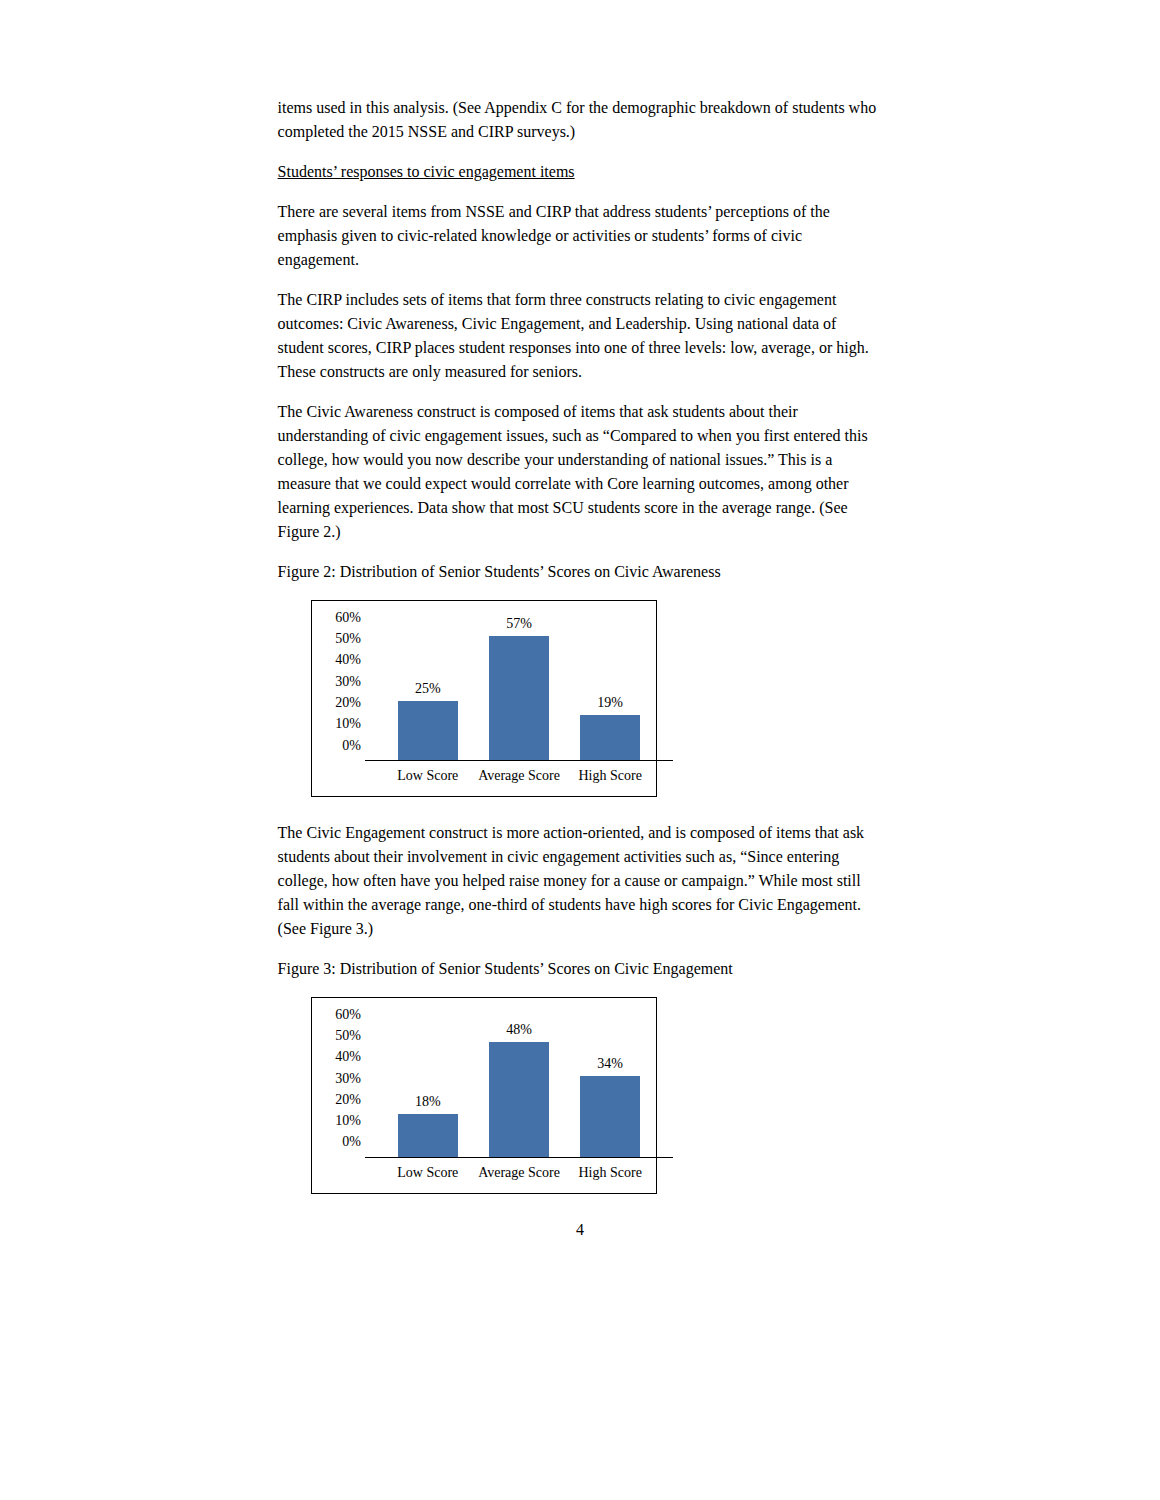items used in this analysis. (See Appendix C for the demographic breakdown of students who completed the 2015 NSSE and CIRP surveys.)
Students’ responses to civic engagement items
There are several items from NSSE and CIRP that address students’ perceptions of the emphasis given to civic-related knowledge or activities or students’ forms of civic engagement.
The CIRP includes sets of items that form three constructs relating to civic engagement outcomes: Civic Awareness, Civic Engagement, and Leadership. Using national data of student scores, CIRP places student responses into one of three levels: low, average, or high. These constructs are only measured for seniors.
The Civic Awareness construct is composed of items that ask students about their understanding of civic engagement issues, such as “Compared to when you first entered this college, how would you now describe your understanding of national issues.” This is a measure that we could expect would correlate with Core learning outcomes, among other learning experiences. Data show that most SCU students score in the average range. (See Figure 2.)
Figure 2: Distribution of Senior Students’ Scores on Civic Awareness
60% 50% 40% 30% 20% 10% 0%
25%
57%
19%
Low Score Average Score High Score
The Civic Engagement construct is more action-oriented, and is composed of items that ask students about their involvement in civic engagement activities such as, “Since entering college, how often have you helped raise money for a cause or campaign.” While most still fall within the average range, one-third of students have high scores for Civic Engagement. (See Figure 3.)
Figure 3: Distribution of Senior Students’ Scores on Civic Engagement
60% 50% 40% 30% 20% 10% 0%
18%
48%
34%
Low Score Average Score High Score
4